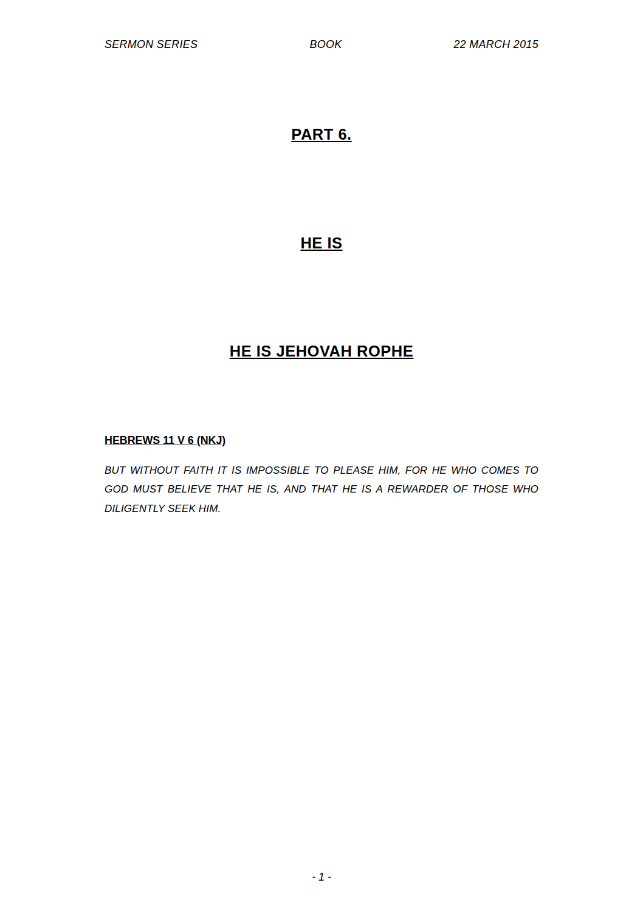SERMON SERIES BOOK 22 MARCH 2015
PART 6.
HE IS
HE IS JEHOVAH ROPHE
HEBREWS 11 V 6 (NKJ)
But without faith it is impossible to please Him, for he who comes to God must believe that He is, and that He is a rewarder of those who diligently seek Him.
- 1 -